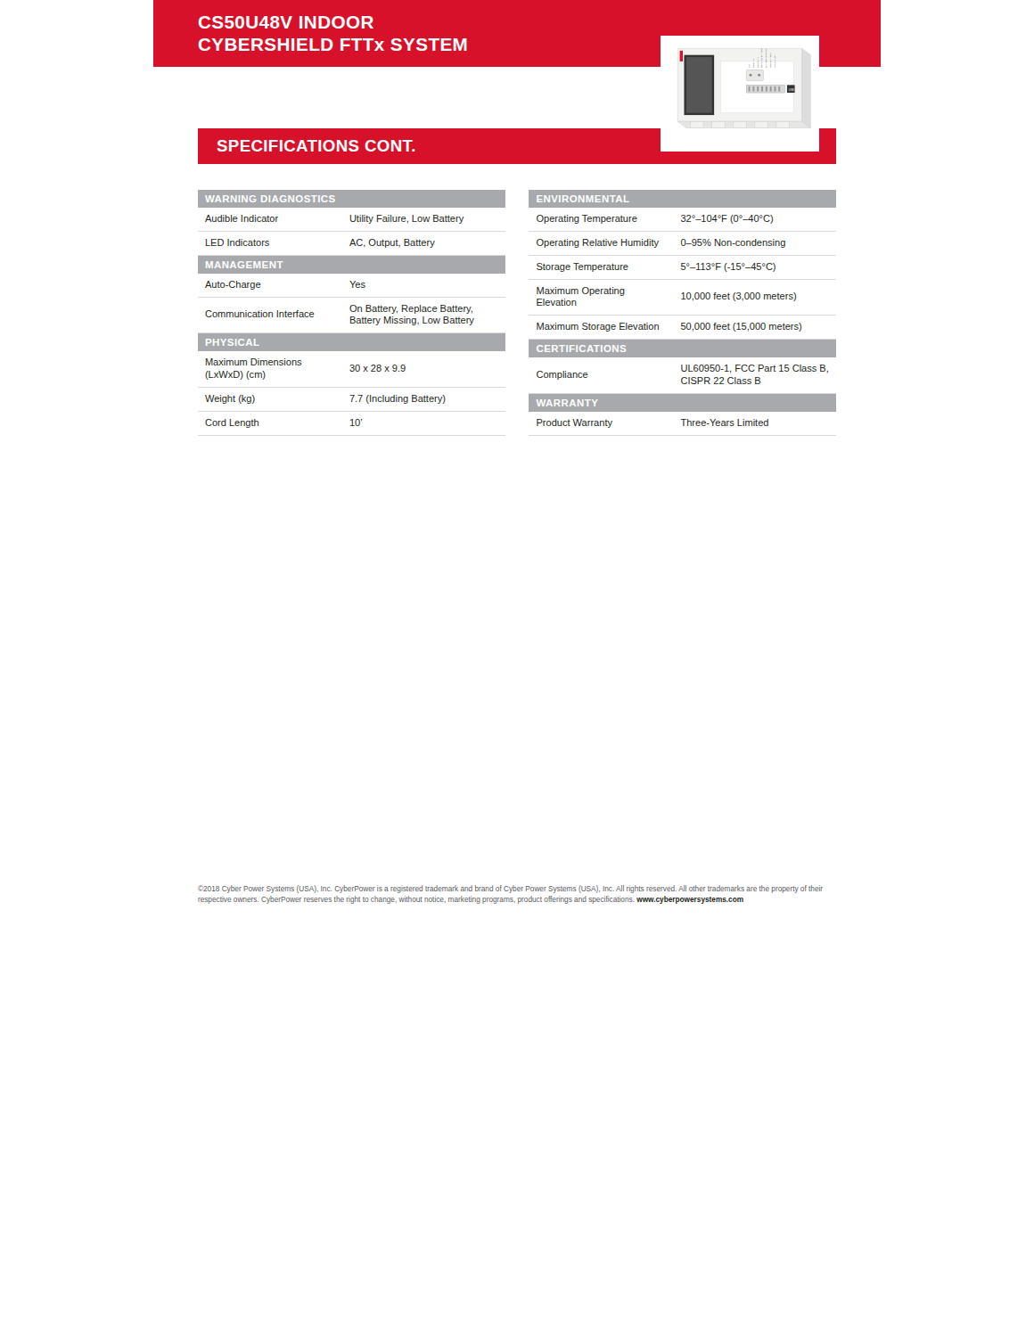CS50U48V INDOOR
CYBERSHIELD FTTx SYSTEM
SPECIFICATIONS CONT.
| WARNING DIAGNOSTICS |
| --- |
| Audible Indicator | Utility Failure, Low Battery |
| LED Indicators | AC, Output, Battery |
| MANAGEMENT |
| --- |
| Auto-Charge | Yes |
| Communication Interface | On Battery, Replace Battery, Battery Missing, Low Battery |
| PHYSICAL |
| --- |
| Maximum Dimensions (LxWxD) (cm) | 30 x 28 x 9.9 |
| Weight (kg) | 7.7 (Including Battery) |
| Cord Length | 10’ |
| ENVIRONMENTAL |
| --- |
| Operating Temperature | 32°–104°F (0°–40°C) |
| Operating Relative Humidity | 0–95% Non-condensing |
| Storage Temperature | 5°–113°F (-15°–45°C) |
| Maximum Operating Elevation | 10,000 feet (3,000 meters) |
| Maximum Storage Elevation | 50,000 feet (15,000 meters) |
| CERTIFICATIONS |
| --- |
| Compliance | UL60950-1, FCC Part 15 Class B, CISPR 22 Class B |
| WARRANTY |
| --- |
| Product Warranty | Three-Years Limited |
©2018 Cyber Power Systems (USA), Inc. CyberPower is a registered trademark and brand of Cyber Power Systems (USA), Inc. All rights reserved. All other trademarks are the property of their respective owners. CyberPower reserves the right to change, without notice, marketing programs, product offerings and specifications. www.cyberpowersystems.com